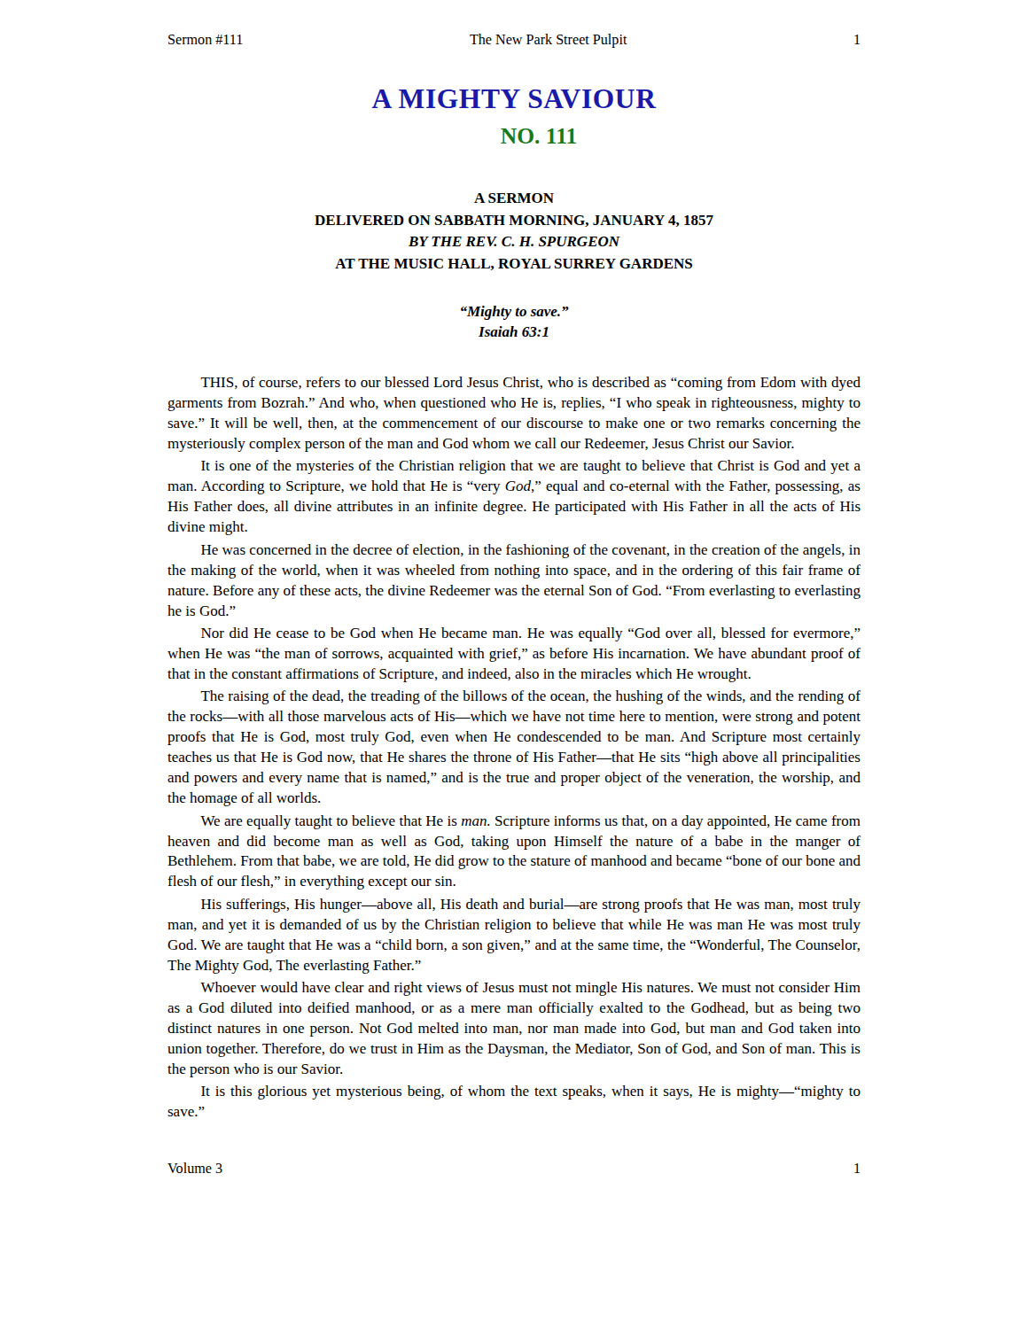Sermon #111 The New Park Street Pulpit 1
A Mighty Saviour
NO. 111
A SERMON
DELIVERED ON SABBATH MORNING, JANUARY 4, 1857
BY THE REV. C. H. SPURGEON
AT THE MUSIC HALL, ROYAL SURREY GARDENS
“Mighty to save.” Isaiah 63:1
THIS, of course, refers to our blessed Lord Jesus Christ, who is described as “coming from Edom with dyed garments from Bozrah.” And who, when questioned who He is, replies, “I who speak in righteousness, mighty to save.” It will be well, then, at the commencement of our discourse to make one or two remarks concerning the mysteriously complex person of the man and God whom we call our Redeemer, Jesus Christ our Savior.
It is one of the mysteries of the Christian religion that we are taught to believe that Christ is God and yet a man. According to Scripture, we hold that He is “very God,” equal and co-eternal with the Father, possessing, as His Father does, all divine attributes in an infinite degree. He participated with His Father in all the acts of His divine might.
He was concerned in the decree of election, in the fashioning of the covenant, in the creation of the angels, in the making of the world, when it was wheeled from nothing into space, and in the ordering of this fair frame of nature. Before any of these acts, the divine Redeemer was the eternal Son of God. “From everlasting to everlasting he is God.”
Nor did He cease to be God when He became man. He was equally “God over all, blessed for evermore,” when He was “the man of sorrows, acquainted with grief,” as before His incarnation. We have abundant proof of that in the constant affirmations of Scripture, and indeed, also in the miracles which He wrought.
The raising of the dead, the treading of the billows of the ocean, the hushing of the winds, and the rending of the rocks—with all those marvelous acts of His—which we have not time here to mention, were strong and potent proofs that He is God, most truly God, even when He condescended to be man. And Scripture most certainly teaches us that He is God now, that He shares the throne of His Father—that He sits “high above all principalities and powers and every name that is named,” and is the true and proper object of the veneration, the worship, and the homage of all worlds.
We are equally taught to believe that He is man. Scripture informs us that, on a day appointed, He came from heaven and did become man as well as God, taking upon Himself the nature of a babe in the manger of Bethlehem. From that babe, we are told, He did grow to the stature of manhood and became “bone of our bone and flesh of our flesh,” in everything except our sin.
His sufferings, His hunger—above all, His death and burial—are strong proofs that He was man, most truly man, and yet it is demanded of us by the Christian religion to believe that while He was man He was most truly God. We are taught that He was a “child born, a son given,” and at the same time, the “Wonderful, The Counselor, The Mighty God, The everlasting Father.”
Whoever would have clear and right views of Jesus must not mingle His natures. We must not consider Him as a God diluted into deified manhood, or as a mere man officially exalted to the Godhead, but as being two distinct natures in one person. Not God melted into man, nor man made into God, but man and God taken into union together. Therefore, do we trust in Him as the Daysman, the Mediator, Son of God, and Son of man. This is the person who is our Savior.
It is this glorious yet mysterious being, of whom the text speaks, when it says, He is mighty—“mighty to save.”
Volume 3 1